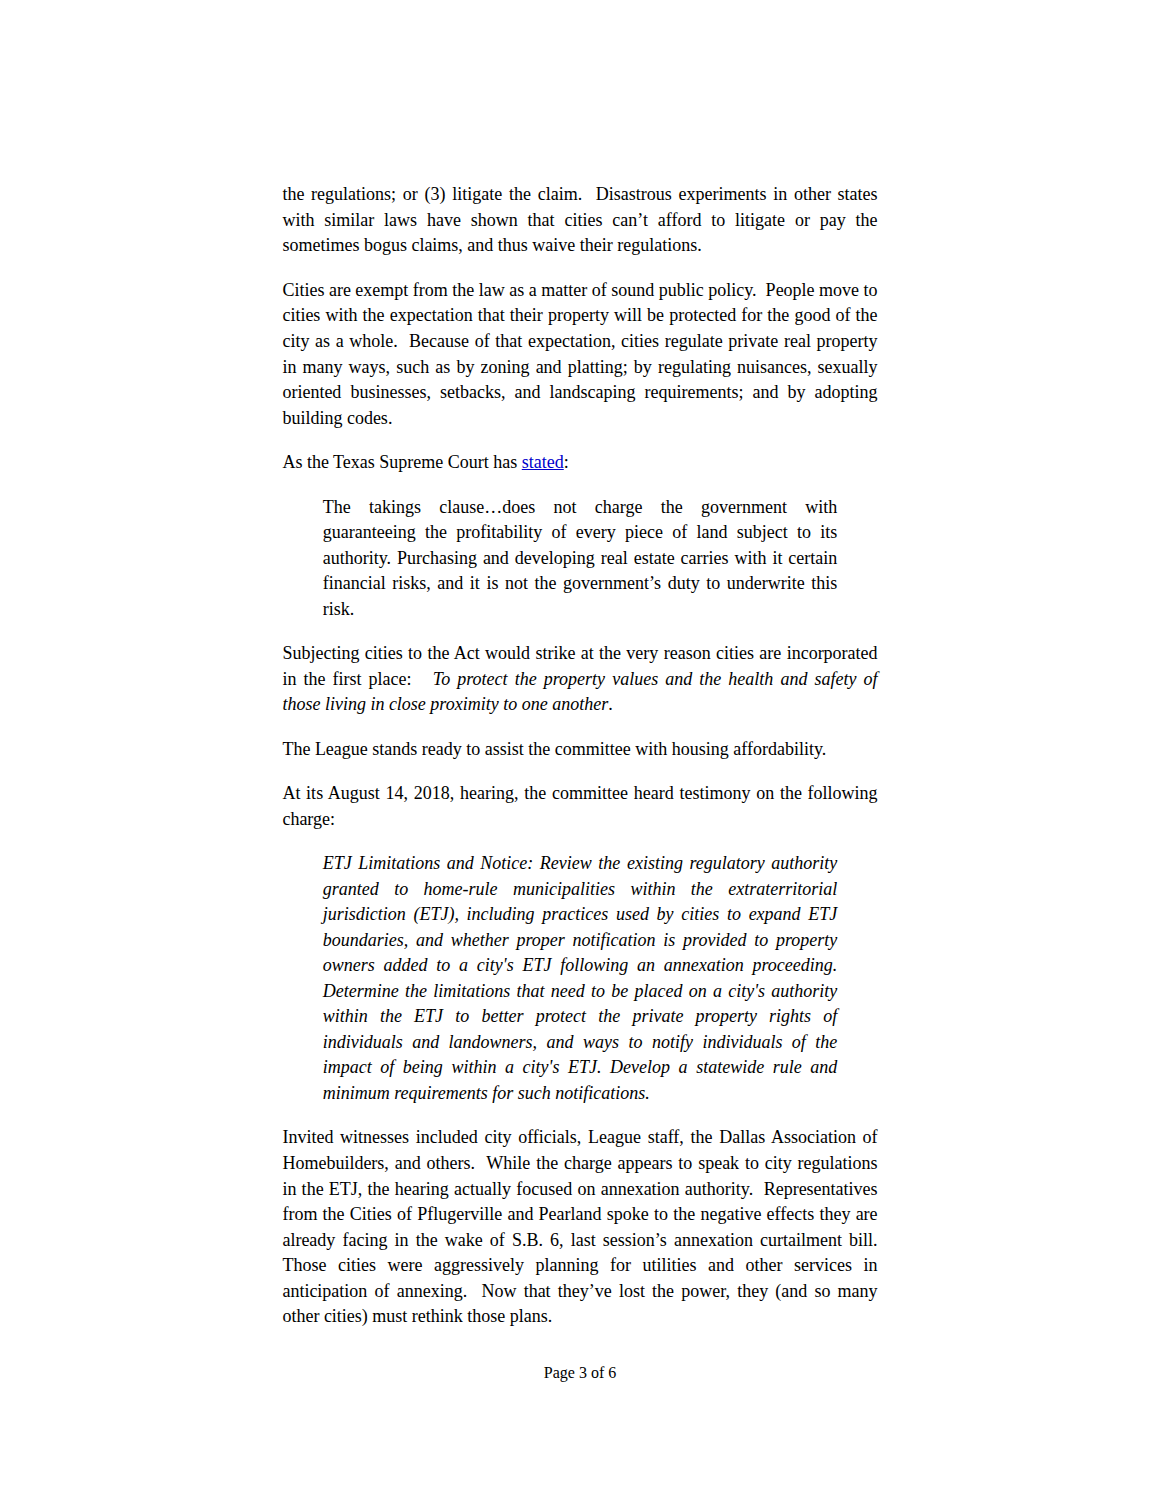the regulations; or (3) litigate the claim. Disastrous experiments in other states with similar laws have shown that cities can’t afford to litigate or pay the sometimes bogus claims, and thus waive their regulations.
Cities are exempt from the law as a matter of sound public policy. People move to cities with the expectation that their property will be protected for the good of the city as a whole. Because of that expectation, cities regulate private real property in many ways, such as by zoning and platting; by regulating nuisances, sexually oriented businesses, setbacks, and landscaping requirements; and by adopting building codes.
As the Texas Supreme Court has stated:
The takings clause…does not charge the government with guaranteeing the profitability of every piece of land subject to its authority. Purchasing and developing real estate carries with it certain financial risks, and it is not the government’s duty to underwrite this risk.
Subjecting cities to the Act would strike at the very reason cities are incorporated in the first place: To protect the property values and the health and safety of those living in close proximity to one another.
The League stands ready to assist the committee with housing affordability.
At its August 14, 2018, hearing, the committee heard testimony on the following charge:
ETJ Limitations and Notice: Review the existing regulatory authority granted to home-rule municipalities within the extraterritorial jurisdiction (ETJ), including practices used by cities to expand ETJ boundaries, and whether proper notification is provided to property owners added to a city's ETJ following an annexation proceeding. Determine the limitations that need to be placed on a city's authority within the ETJ to better protect the private property rights of individuals and landowners, and ways to notify individuals of the impact of being within a city's ETJ. Develop a statewide rule and minimum requirements for such notifications.
Invited witnesses included city officials, League staff, the Dallas Association of Homebuilders, and others. While the charge appears to speak to city regulations in the ETJ, the hearing actually focused on annexation authority. Representatives from the Cities of Pflugerville and Pearland spoke to the negative effects they are already facing in the wake of S.B. 6, last session’s annexation curtailment bill. Those cities were aggressively planning for utilities and other services in anticipation of annexing. Now that they’ve lost the power, they (and so many other cities) must rethink those plans.
Page 3 of 6